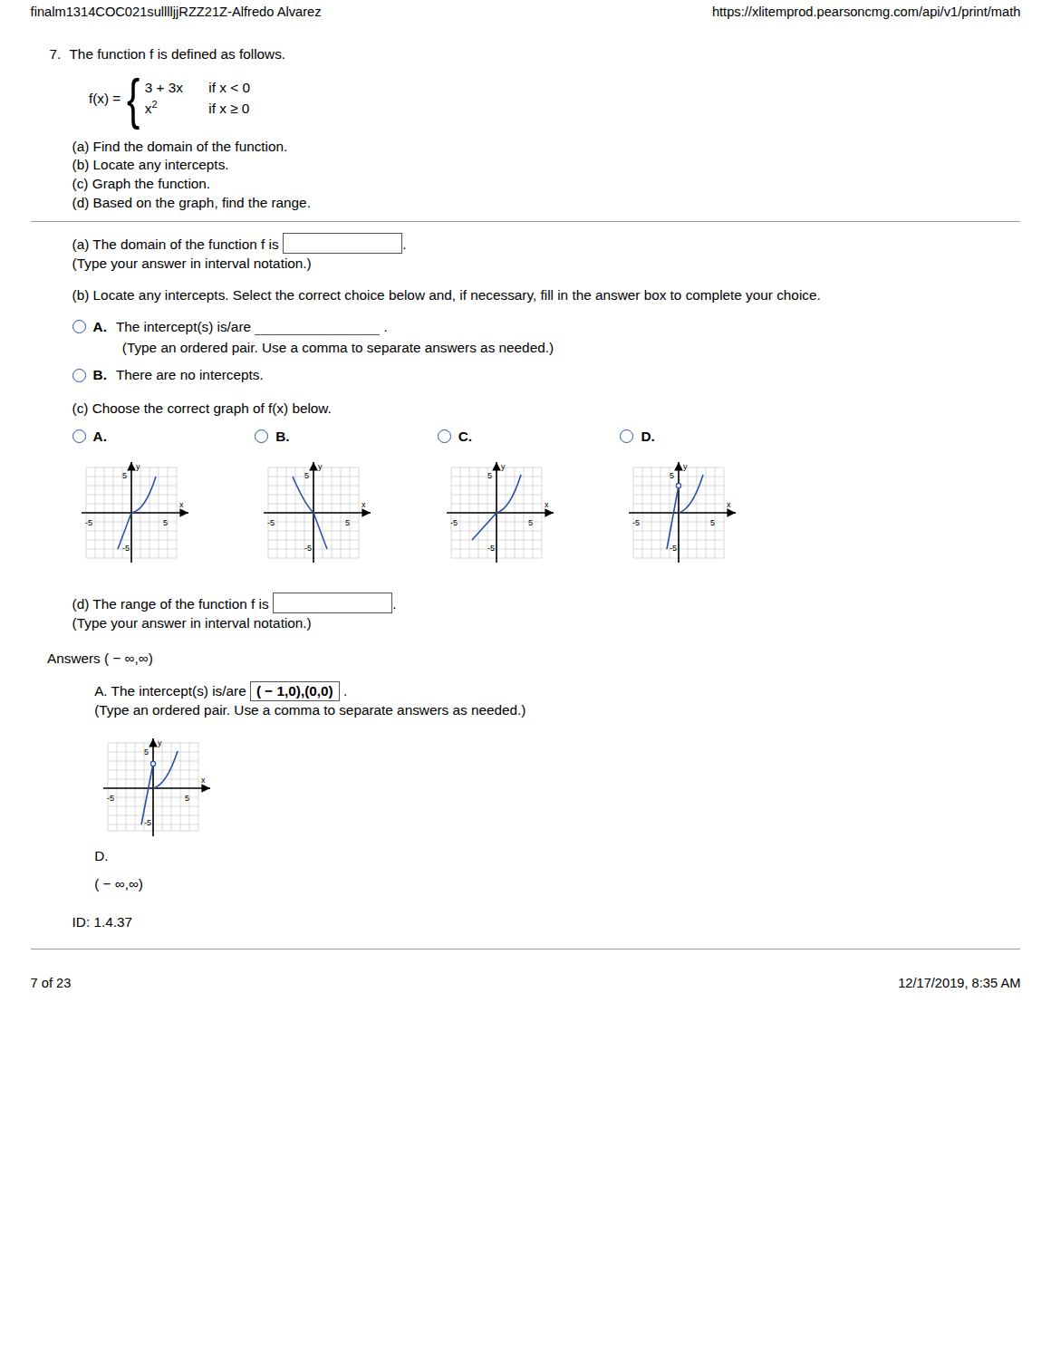finalm1314COC021sulllljjRZZ21Z-Alfredo Alvarez
https://xlitemprod.pearsoncmg.com/api/v1/print/math
7. The function f is defined as follows.
f(x) = { 3 + 3x if x < 0 x2 if x ≥ 0
(a) Find the domain of the function.
(b) Locate any intercepts.
(c) Graph the function.
(d) Based on the graph, find the range.
(a) The domain of the function f is .
(Type your answer in interval notation.)
(b) Locate any intercepts. Select the correct choice below and, if necessary, fill in the answer box to complete your choice.
A. The intercept(s) is/are .
(Type an ordered pair. Use a comma to separate answers as needed.)
B. There are no intercepts.
(c) Choose the correct graph of f(x) below.
A.
y x 5 -5 5 -5
B.
y x 5 -5 5 -5
C.
y x 5 -5 5 -5
D.
y x 5 -5 5 -5
(d) The range of the function f is .
(Type your answer in interval notation.)
Answers ( − ∞,∞)
A. The intercept(s) is/are ( − 1,0),(0,0) .
(Type an ordered pair. Use a comma to separate answers as needed.)
y x 5 -5 5 -5
D.
( − ∞,∞)
ID: 1.4.37
7 of 23
12/17/2019, 8:35 AM